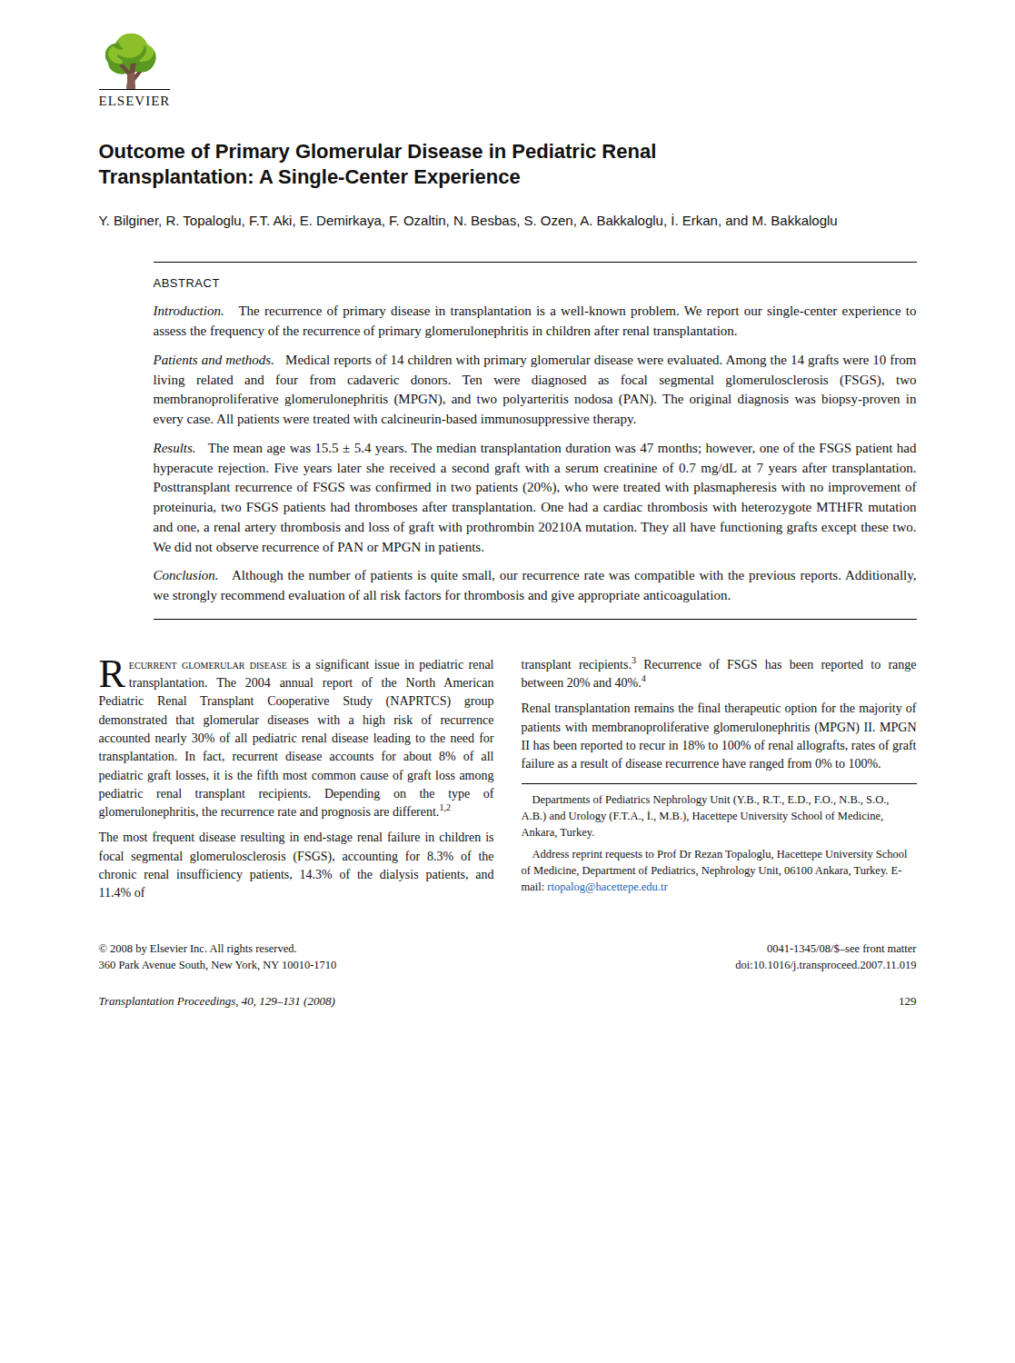🌳
ELSEVIER
Outcome of Primary Glomerular Disease in Pediatric Renal
Transplantation: A Single-Center Experience
Y. Bilginer, R. Topaloglu, F.T. Aki, E. Demirkaya, F. Ozaltin, N. Besbas, S. Ozen, A. Bakkaloglu, İ. Erkan, and M. Bakkaloglu
ABSTRACT
Introduction. The recurrence of primary disease in transplantation is a well-known problem. We report our single-center experience to assess the frequency of the recurrence of primary glomerulonephritis in children after renal transplantation.
Patients and methods. Medical reports of 14 children with primary glomerular disease were evaluated. Among the 14 grafts were 10 from living related and four from cadaveric donors. Ten were diagnosed as focal segmental glomerulosclerosis (FSGS), two membranoproliferative glomerulonephritis (MPGN), and two polyarteritis nodosa (PAN). The original diagnosis was biopsy-proven in every case. All patients were treated with calcineurin-based immunosuppressive therapy.
Results. The mean age was 15.5 ± 5.4 years. The median transplantation duration was 47 months; however, one of the FSGS patient had hyperacute rejection. Five years later she received a second graft with a serum creatinine of 0.7 mg/dL at 7 years after transplantation. Posttransplant recurrence of FSGS was confirmed in two patients (20%), who were treated with plasmapheresis with no improvement of proteinuria, two FSGS patients had thromboses after transplantation. One had a cardiac thrombosis with heterozygote MTHFR mutation and one, a renal artery thrombosis and loss of graft with prothrombin 20210A mutation. They all have functioning grafts except these two. We did not observe recurrence of PAN or MPGN in patients.
Conclusion. Although the number of patients is quite small, our recurrence rate was compatible with the previous reports. Additionally, we strongly recommend evaluation of all risk factors for thrombosis and give appropriate anticoagulation.
Recurrent glomerular disease is a significant issue in pediatric renal transplantation. The 2004 annual report of the North American Pediatric Renal Transplant Cooperative Study (NAPRTCS) group demonstrated that glomerular diseases with a high risk of recurrence accounted nearly 30% of all pediatric renal disease leading to the need for transplantation. In fact, recurrent disease accounts for about 8% of all pediatric graft losses, it is the fifth most common cause of graft loss among pediatric renal transplant recipients. Depending on the type of glomerulonephritis, the recurrence rate and prognosis are different.1,2
The most frequent disease resulting in end-stage renal failure in children is focal segmental glomerulosclerosis (FSGS), accounting for 8.3% of the chronic renal insufficiency patients, 14.3% of the dialysis patients, and 11.4% of
transplant recipients.3 Recurrence of FSGS has been reported to range between 20% and 40%.4
Renal transplantation remains the final therapeutic option for the majority of patients with membranoproliferative glomerulonephritis (MPGN) II. MPGN II has been reported to recur in 18% to 100% of renal allografts, rates of graft failure as a result of disease recurrence have ranged from 0% to 100%.
Departments of Pediatrics Nephrology Unit (Y.B., R.T., E.D., F.O., N.B., S.O., A.B.) and Urology (F.T.A., İ., M.B.), Hacettepe University School of Medicine, Ankara, Turkey.
Address reprint requests to Prof Dr Rezan Topaloglu, Hacettepe University School of Medicine, Department of Pediatrics, Nephrology Unit, 06100 Ankara, Turkey. E-mail: rtopalog@hacettepe.edu.tr
© 2008 by Elsevier Inc. All rights reserved.
360 Park Avenue South, New York, NY 10010-1710
0041-1345/08/$–see front matter
doi:10.1016/j.transproceed.2007.11.019
Transplantation Proceedings, 40, 129–131 (2008) 129